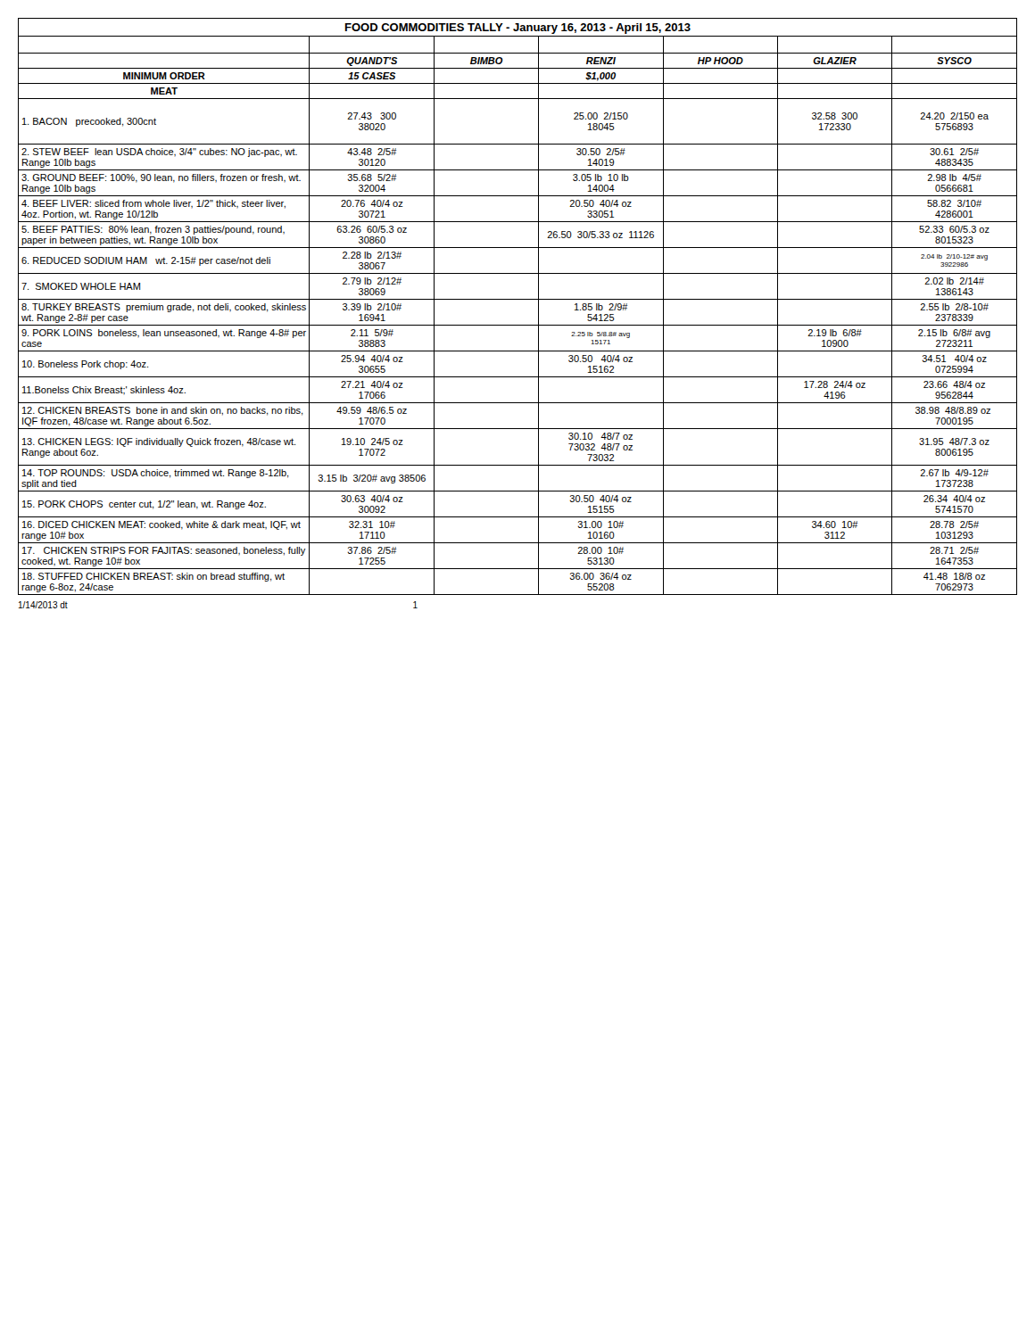| FOOD COMMODITIES TALLY - January 16, 2013 - April 15, 2013 |
| | QUANDT'S | BIMBO | RENZI | HP HOOD | GLAZIER | SYSCO |
| MINIMUM ORDER | 15 CASES | | $1,000 | | | |
| MEAT | | | | | | |
| 1. BACON precooked, 300cnt | 27.43 300 38020 | | 25.00 2/150 18045 | | 32.58 300 172330 | 24.20 2/150 ea 5756893 |
| 2. STEW BEEF lean USDA choice, 3/4" cubes: NO jac-pac, wt. Range 10lb bags | 43.48 2/5# 30120 | | 30.50 2/5# 14019 | | | 30.61 2/5# 4883435 |
| 3. GROUND BEEF: 100%, 90 lean, no fillers, frozen or fresh, wt. Range 10lb bags | 35.68 5/2# 32004 | | 3.05 lb 10 lb 14004 | | | 2.98 lb 4/5# 0566681 |
| 4. BEEF LIVER: sliced from whole liver, 1/2" thick, steer liver, 4oz. Portion, wt. Range 10/12lb | 20.76 40/4 oz 30721 | | 20.50 40/4 oz 33051 | | | 58.82 3/10# 4286001 |
| 5. BEEF PATTIES: 80% lean, frozen 3 patties/pound, round, paper in between patties, wt. Range 10lb box | 63.26 60/5.3 oz 30860 | | 26.50 30/5.33 oz 11126 | | | 52.33 60/5.3 oz 8015323 |
| 6. REDUCED SODIUM HAM wt. 2-15# per case/not deli | 2.28 lb 2/13# 38067 | | | | | 2.04 lb 2/10-12# avg 3922986 |
| 7. SMOKED WHOLE HAM | 2.79 lb 2/12# 38069 | | | | | 2.02 lb 2/14# 1386143 |
| 8. TURKEY BREASTS premium grade, not deli, cooked, skinless wt. Range 2-8# per case | 3.39 lb 2/10# 16941 | | 1.85 lb 2/9# 54125 | | | 2.55 lb 2/8-10# 2378339 |
| 9. PORK LOINS boneless, lean unseasoned, wt. Range 4-8# per case | 2.11 5/9# 38883 | | 2.25 lb 5/8.8# avg 15171 | | 2.19 lb 6/8# 10900 | 2.15 lb 6/8# avg 2723211 |
| 10. Boneless Pork chop: 4oz. | 25.94 40/4 oz 30655 | | 30.50 40/4 oz 15162 | | | 34.51 40/4 oz 0725994 |
| 11.Bonelss Chix Breast;' skinless 4oz. | 27.21 40/4 oz 17066 | | | | 17.28 24/4 oz 4196 | 23.66 48/4 oz 9562844 |
| 12. CHICKEN BREASTS bone in and skin on, no backs, no ribs, IQF frozen, 48/case wt. Range about 6.5oz. | 49.59 48/6.5 oz 17070 | | | | | 38.98 48/8.89 oz 7000195 |
| 13. CHICKEN LEGS: IQF individually Quick frozen, 48/case wt. Range about 6oz. | 19.10 24/5 oz 17072 | | 30.10 48/7 oz 73032 48/7 oz 73032 | | | 31.95 48/7.3 oz 8006195 |
| 14. TOP ROUNDS: USDA choice, trimmed wt. Range 8-12lb, split and tied | 3.15 lb 3/20# avg 38506 | | | | | 2.67 lb 4/9-12# 1737238 |
| 15. PORK CHOPS center cut, 1/2" lean, wt. Range 4oz. | 30.63 40/4 oz 30092 | | 30.50 40/4 oz 15155 | | | 26.34 40/4 oz 5741570 |
| 16. DICED CHICKEN MEAT: cooked, white & dark meat, IQF, wt range 10# box | 32.31 10# 17110 | | 31.00 10# 10160 | | 34.60 10# 3112 | 28.78 2/5# 1031293 |
| 17. CHICKEN STRIPS FOR FAJITAS: seasoned, boneless, fully cooked, wt. Range 10# box | 37.86 2/5# 17255 | | 28.00 10# 53130 | | | 28.71 2/5# 1647353 |
| 18. STUFFED CHICKEN BREAST: skin on bread stuffing, wt range 6-8oz, 24/case | | | 36.00 36/4 oz 55208 | | | 41.48 18/8 oz 7062973 |
1/14/2013 dt 1